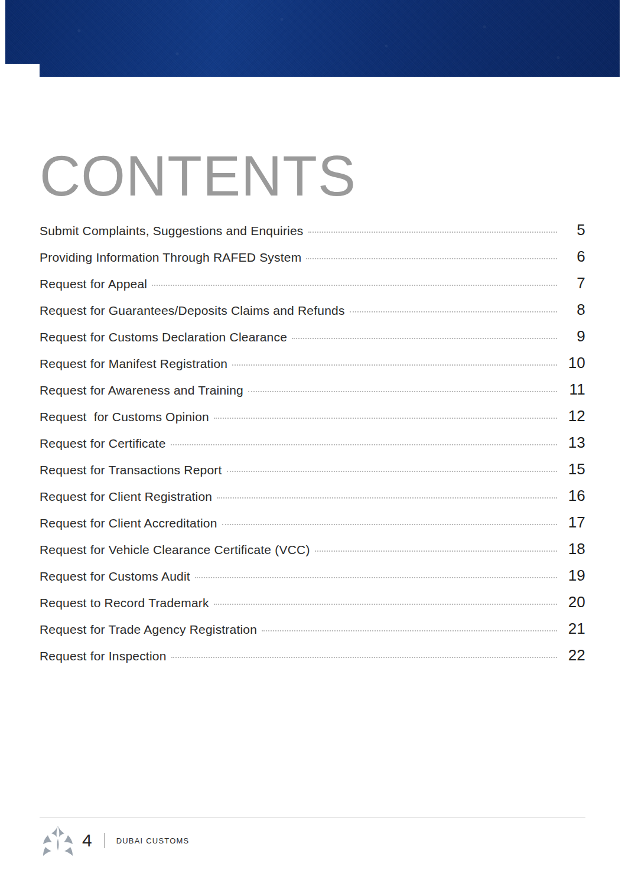CONTENTS
Submit Complaints, Suggestions and Enquiries 5
Providing Information Through RAFED System 6
Request for Appeal 7
Request for Guarantees/Deposits Claims and Refunds 8
Request for Customs Declaration Clearance 9
Request for Manifest Registration 10
Request for Awareness and Training 11
Request for Customs Opinion 12
Request for Certificate 13
Request for Transactions Report 15
Request for Client Registration 16
Request for Client Accreditation 17
Request for Vehicle Clearance Certificate (VCC) 18
Request for Customs Audit 19
Request to Record Trademark 20
Request for Trade Agency Registration 21
Request for Inspection 22
4
Dubai Customs